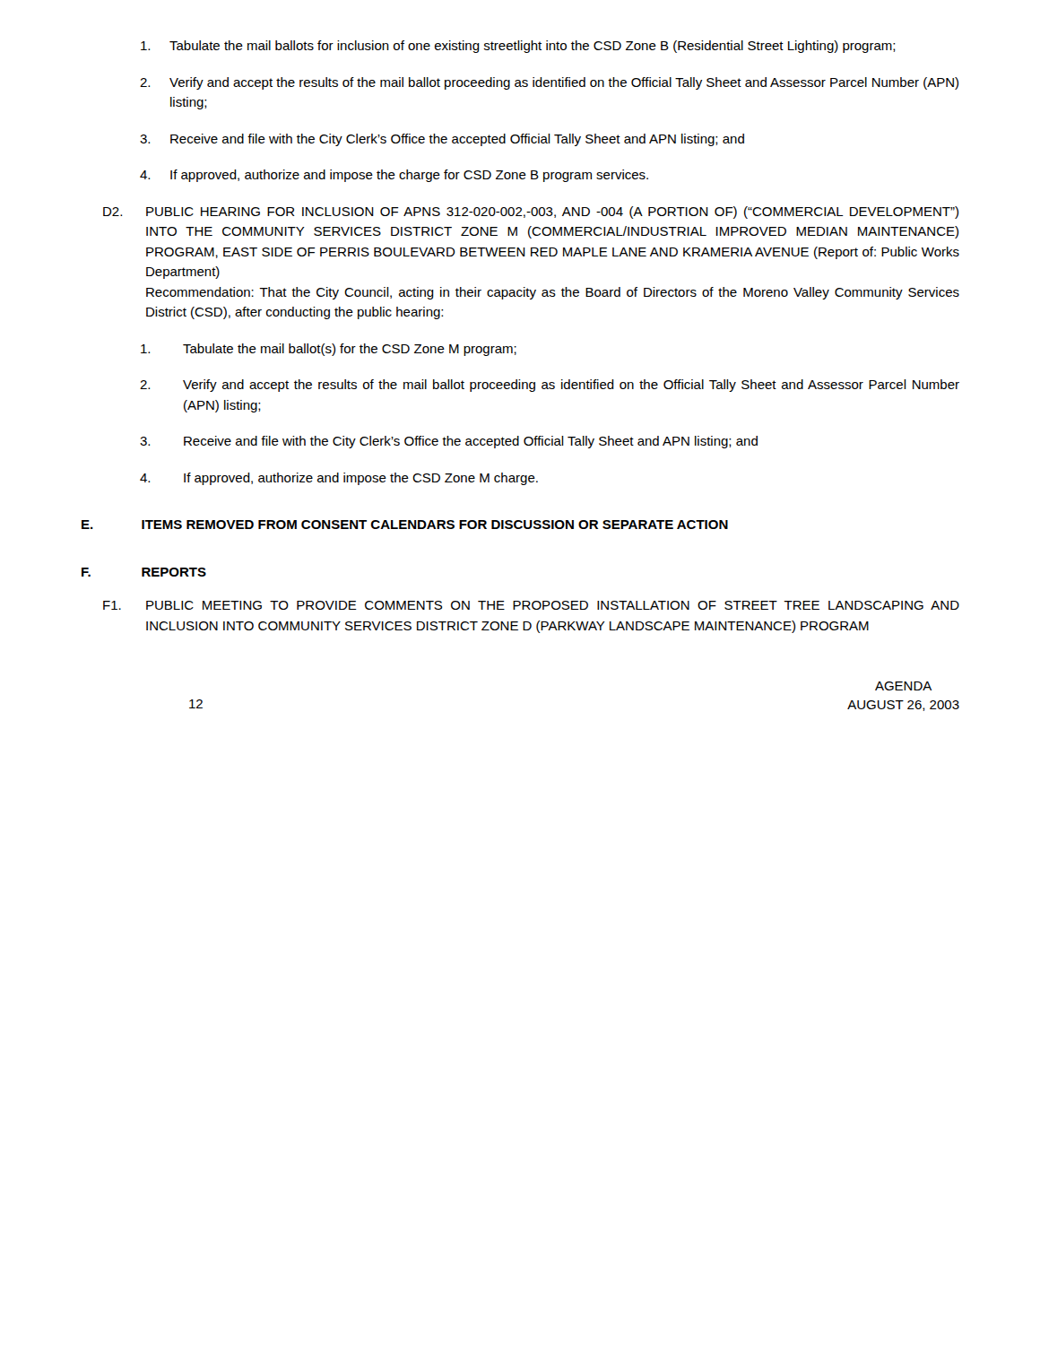1. Tabulate the mail ballots for inclusion of one existing streetlight into the CSD Zone B (Residential Street Lighting) program;
2. Verify and accept the results of the mail ballot proceeding as identified on the Official Tally Sheet and Assessor Parcel Number (APN) listing;
3. Receive and file with the City Clerk’s Office the accepted Official Tally Sheet and APN listing; and
4. If approved, authorize and impose the charge for CSD Zone B program services.
D2. PUBLIC HEARING FOR INCLUSION OF APNS 312-020-002,-003, AND -004 (A PORTION OF) (“COMMERCIAL DEVELOPMENT”) INTO THE COMMUNITY SERVICES DISTRICT ZONE M (COMMERCIAL/INDUSTRIAL IMPROVED MEDIAN MAINTENANCE) PROGRAM, EAST SIDE OF PERRIS BOULEVARD BETWEEN RED MAPLE LANE AND KRAMERIA AVENUE (Report of: Public Works Department)
Recommendation: That the City Council, acting in their capacity as the Board of Directors of the Moreno Valley Community Services District (CSD), after conducting the public hearing:
1. Tabulate the mail ballot(s) for the CSD Zone M program;
2. Verify and accept the results of the mail ballot proceeding as identified on the Official Tally Sheet and Assessor Parcel Number (APN) listing;
3. Receive and file with the City Clerk’s Office the accepted Official Tally Sheet and APN listing; and
4. If approved, authorize and impose the CSD Zone M charge.
E. ITEMS REMOVED FROM CONSENT CALENDARS FOR DISCUSSION OR SEPARATE ACTION
F. REPORTS
F1. PUBLIC MEETING TO PROVIDE COMMENTS ON THE PROPOSED INSTALLATION OF STREET TREE LANDSCAPING AND INCLUSION INTO COMMUNITY SERVICES DISTRICT ZONE D (PARKWAY LANDSCAPE MAINTENANCE) PROGRAM
12 AGENDA
AUGUST 26, 2003